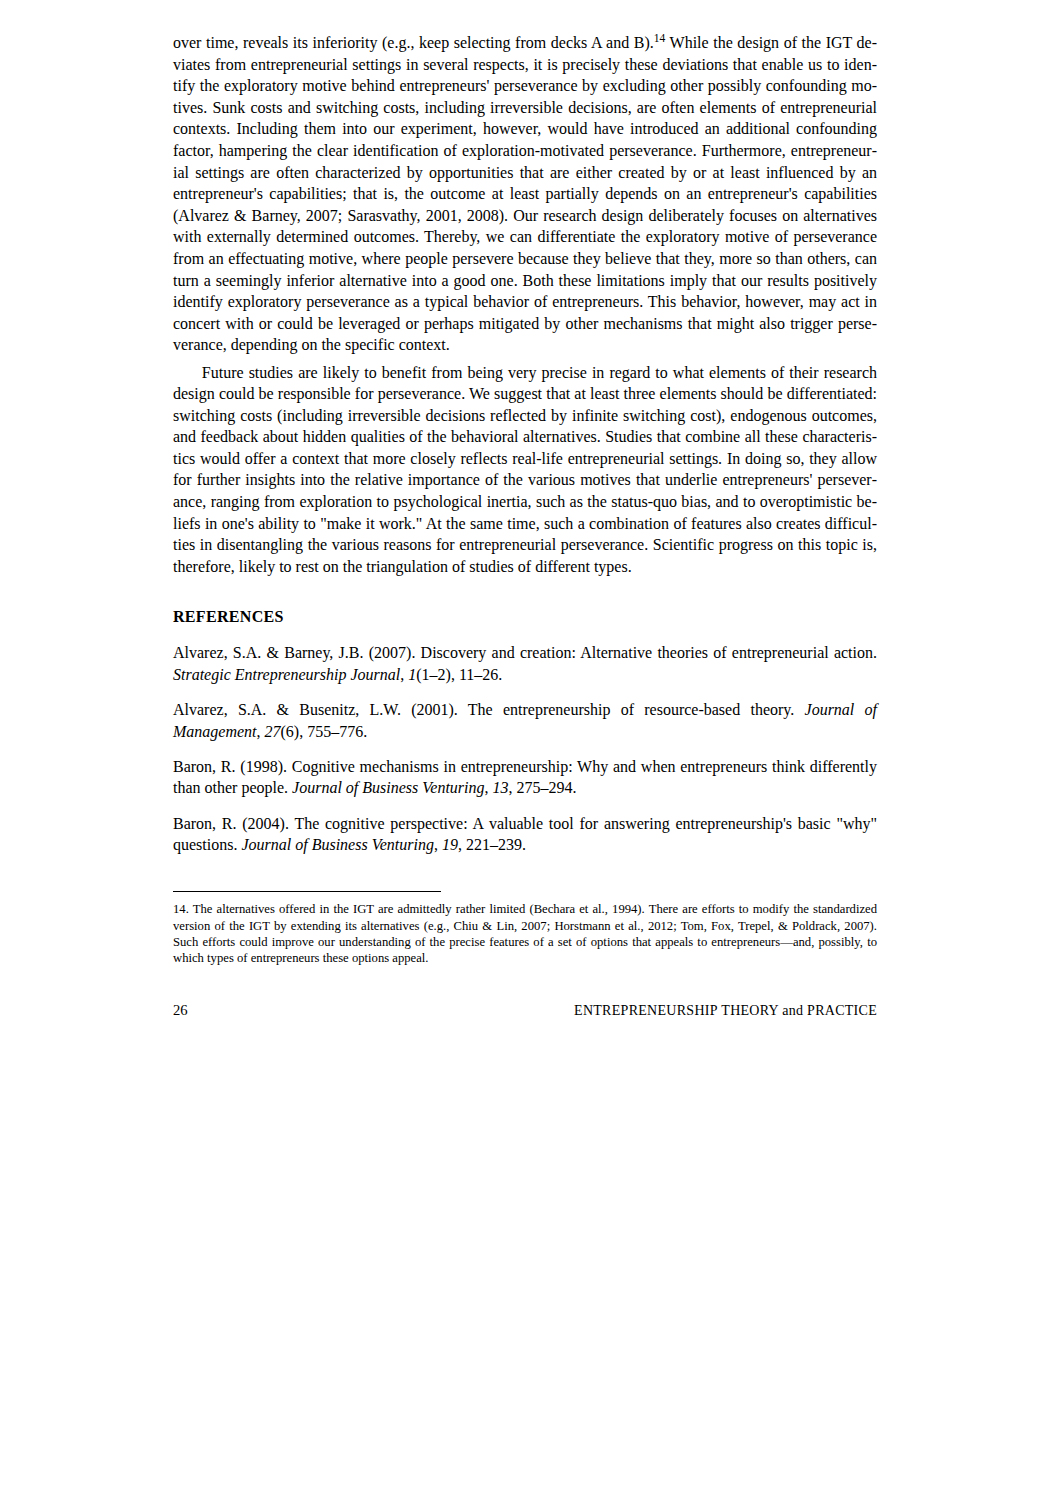over time, reveals its inferiority (e.g., keep selecting from decks A and B).14 While the design of the IGT deviates from entrepreneurial settings in several respects, it is precisely these deviations that enable us to identify the exploratory motive behind entrepreneurs' perseverance by excluding other possibly confounding motives. Sunk costs and switching costs, including irreversible decisions, are often elements of entrepreneurial contexts. Including them into our experiment, however, would have introduced an additional confounding factor, hampering the clear identification of exploration-motivated perseverance. Furthermore, entrepreneurial settings are often characterized by opportunities that are either created by or at least influenced by an entrepreneur's capabilities; that is, the outcome at least partially depends on an entrepreneur's capabilities (Alvarez & Barney, 2007; Sarasvathy, 2001, 2008). Our research design deliberately focuses on alternatives with externally determined outcomes. Thereby, we can differentiate the exploratory motive of perseverance from an effectuating motive, where people persevere because they believe that they, more so than others, can turn a seemingly inferior alternative into a good one. Both these limitations imply that our results positively identify exploratory perseverance as a typical behavior of entrepreneurs. This behavior, however, may act in concert with or could be leveraged or perhaps mitigated by other mechanisms that might also trigger perseverance, depending on the specific context.
Future studies are likely to benefit from being very precise in regard to what elements of their research design could be responsible for perseverance. We suggest that at least three elements should be differentiated: switching costs (including irreversible decisions reflected by infinite switching cost), endogenous outcomes, and feedback about hidden qualities of the behavioral alternatives. Studies that combine all these characteristics would offer a context that more closely reflects real-life entrepreneurial settings. In doing so, they allow for further insights into the relative importance of the various motives that underlie entrepreneurs' perseverance, ranging from exploration to psychological inertia, such as the status-quo bias, and to overoptimistic beliefs in one's ability to "make it work." At the same time, such a combination of features also creates difficulties in disentangling the various reasons for entrepreneurial perseverance. Scientific progress on this topic is, therefore, likely to rest on the triangulation of studies of different types.
REFERENCES
Alvarez, S.A. & Barney, J.B. (2007). Discovery and creation: Alternative theories of entrepreneurial action. Strategic Entrepreneurship Journal, 1(1–2), 11–26.
Alvarez, S.A. & Busenitz, L.W. (2001). The entrepreneurship of resource-based theory. Journal of Management, 27(6), 755–776.
Baron, R. (1998). Cognitive mechanisms in entrepreneurship: Why and when entrepreneurs think differently than other people. Journal of Business Venturing, 13, 275–294.
Baron, R. (2004). The cognitive perspective: A valuable tool for answering entrepreneurship's basic "why" questions. Journal of Business Venturing, 19, 221–239.
14. The alternatives offered in the IGT are admittedly rather limited (Bechara et al., 1994). There are efforts to modify the standardized version of the IGT by extending its alternatives (e.g., Chiu & Lin, 2007; Horstmann et al., 2012; Tom, Fox, Trepel, & Poldrack, 2007). Such efforts could improve our understanding of the precise features of a set of options that appeals to entrepreneurs—and, possibly, to which types of entrepreneurs these options appeal.
26 ENTREPRENEURSHIP THEORY and PRACTICE